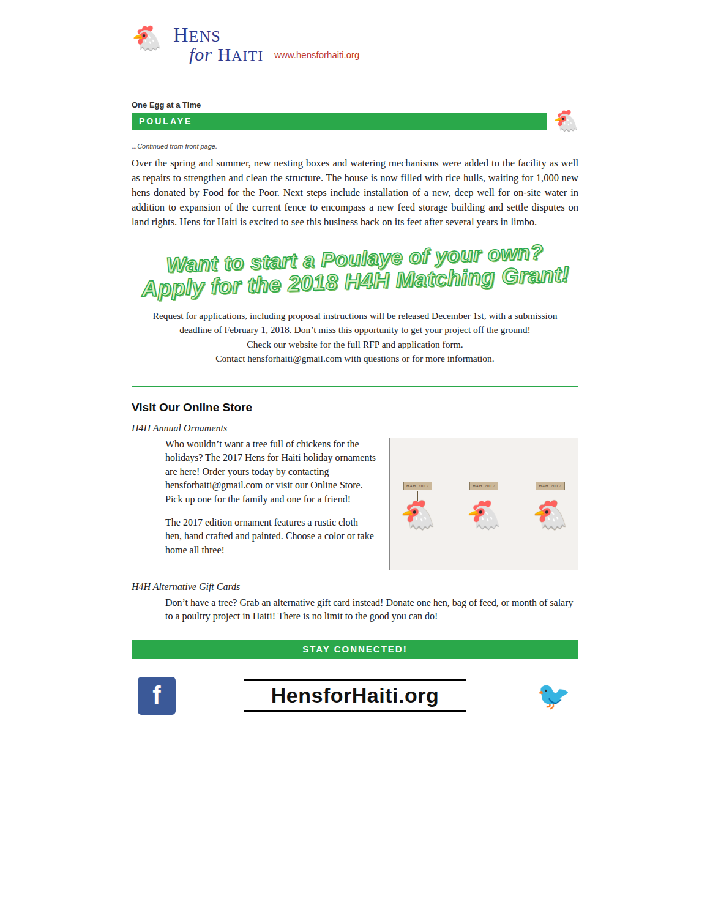🐔
HENS
for HAITI
www.hensforhaiti.org
One Egg at a Time
POULAYE
🐔
...Continued from front page.
Over the spring and summer, new nesting boxes and watering mechanisms were added to the facility as well as repairs to strengthen and clean the structure. The house is now filled with rice hulls, waiting for 1,000 new hens donated by Food for the Poor. Next steps include installation of a new, deep well for on-site water in addition to expansion of the current fence to encompass a new feed storage building and settle disputes on land rights. Hens for Haiti is excited to see this business back on its feet after several years in limbo.
Want to start a Poulaye of your own? Apply for the 2018 H4H Matching Grant!
Request for applications, including proposal instructions will be released December 1st, with a submission deadline of February 1, 2018. Don’t miss this opportunity to get your project off the ground!
Check our website for the full RFP and application form.
Contact hensforhaiti@gmail.com with questions or for more information.
Visit Our Online Store
H4H Annual Ornaments
Who wouldn’t want a tree full of chickens for the holidays? The 2017 Hens for Haiti holiday ornaments are here! Order yours today by contacting hensforhaiti@gmail.com or visit our Online Store. Pick up one for the family and one for a friend!
The 2017 edition ornament features a rustic cloth hen, hand crafted and painted. Choose a color or take home all three!
H4H 2017
🐔
H4H 2017
🐔
H4H 2017
🐔
H4H Alternative Gift Cards
Don’t have a tree? Grab an alternative gift card instead! Donate one hen, bag of feed, or month of salary to a poultry project in Haiti! There is no limit to the good you can do!
STAY CONNECTED!
f
HensforHaiti.org
🐦